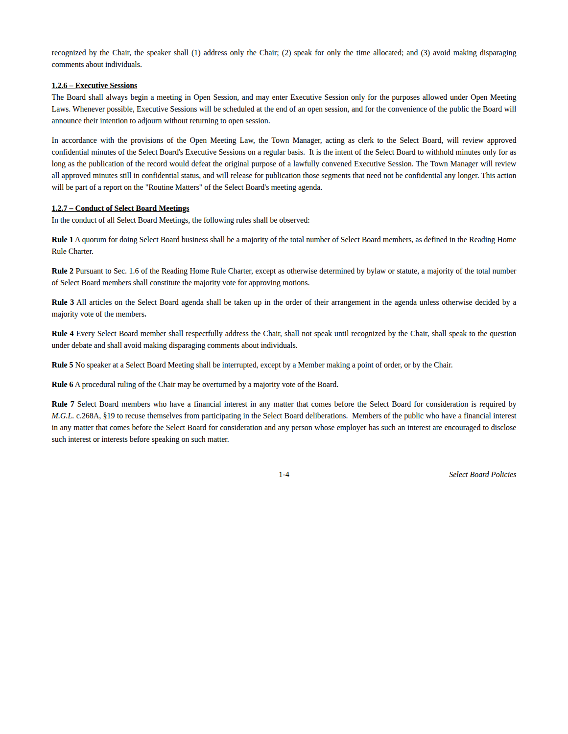recognized by the Chair, the speaker shall (1) address only the Chair; (2) speak for only the time allocated; and (3) avoid making disparaging comments about individuals.
1.2.6 – Executive Sessions
The Board shall always begin a meeting in Open Session, and may enter Executive Session only for the purposes allowed under Open Meeting Laws. Whenever possible, Executive Sessions will be scheduled at the end of an open session, and for the convenience of the public the Board will announce their intention to adjourn without returning to open session.
In accordance with the provisions of the Open Meeting Law, the Town Manager, acting as clerk to the Select Board, will review approved confidential minutes of the Select Board's Executive Sessions on a regular basis. It is the intent of the Select Board to withhold minutes only for as long as the publication of the record would defeat the original purpose of a lawfully convened Executive Session. The Town Manager will review all approved minutes still in confidential status, and will release for publication those segments that need not be confidential any longer. This action will be part of a report on the "Routine Matters" of the Select Board's meeting agenda.
1.2.7 – Conduct of Select Board Meetings
In the conduct of all Select Board Meetings, the following rules shall be observed:
Rule 1 A quorum for doing Select Board business shall be a majority of the total number of Select Board members, as defined in the Reading Home Rule Charter.
Rule 2 Pursuant to Sec. 1.6 of the Reading Home Rule Charter, except as otherwise determined by bylaw or statute, a majority of the total number of Select Board members shall constitute the majority vote for approving motions.
Rule 3 All articles on the Select Board agenda shall be taken up in the order of their arrangement in the agenda unless otherwise decided by a majority vote of the members.
Rule 4 Every Select Board member shall respectfully address the Chair, shall not speak until recognized by the Chair, shall speak to the question under debate and shall avoid making disparaging comments about individuals.
Rule 5 No speaker at a Select Board Meeting shall be interrupted, except by a Member making a point of order, or by the Chair.
Rule 6 A procedural ruling of the Chair may be overturned by a majority vote of the Board.
Rule 7 Select Board members who have a financial interest in any matter that comes before the Select Board for consideration is required by M.G.L. c.268A, §19 to recuse themselves from participating in the Select Board deliberations. Members of the public who have a financial interest in any matter that comes before the Select Board for consideration and any person whose employer has such an interest are encouraged to disclose such interest or interests before speaking on such matter.
1-4 Select Board Policies